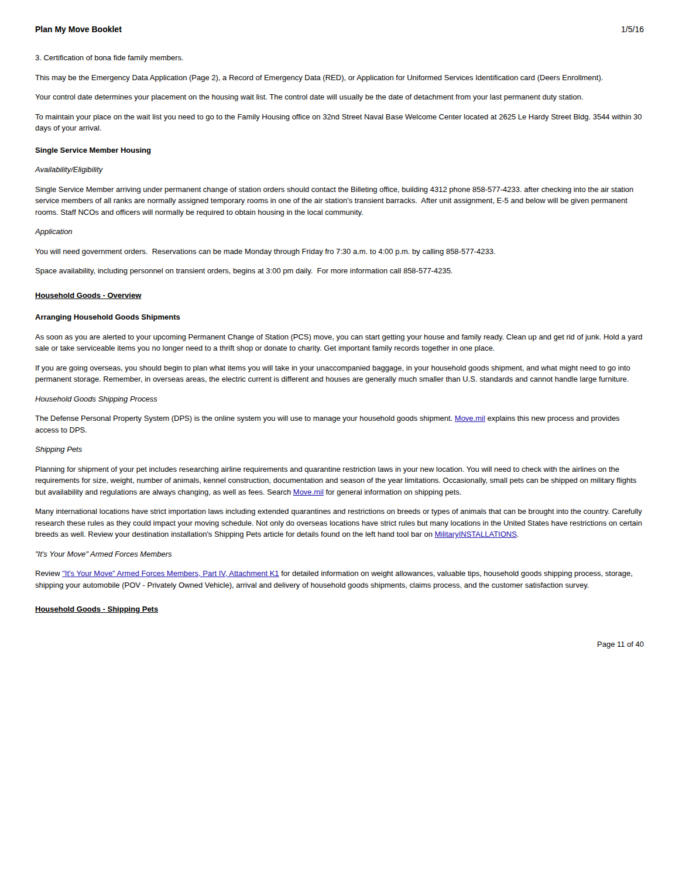Plan My Move Booklet 1/5/16
3. Certification of bona fide family members.
This may be the Emergency Data Application (Page 2), a Record of Emergency Data (RED), or Application for Uniformed Services Identification card (Deers Enrollment).
Your control date determines your placement on the housing wait list. The control date will usually be the date of detachment from your last permanent duty station.
To maintain your place on the wait list you need to go to the Family Housing office on 32nd Street Naval Base Welcome Center located at 2625 Le Hardy Street Bldg. 3544 within 30 days of your arrival.
Single Service Member Housing
Availability/Eligibility
Single Service Member arriving under permanent change of station orders should contact the Billeting office, building 4312 phone 858-577-4233. after checking into the air station service members of all ranks are normally assigned temporary rooms in one of the air station's transient barracks. After unit assignment, E-5 and below will be given permanent rooms. Staff NCOs and officers will normally be required to obtain housing in the local community.
Application
You will need government orders. Reservations can be made Monday through Friday fro 7:30 a.m. to 4:00 p.m. by calling 858-577-4233.
Space availability, including personnel on transient orders, begins at 3:00 pm daily. For more information call 858-577-4235.
Household Goods - Overview
Arranging Household Goods Shipments
As soon as you are alerted to your upcoming Permanent Change of Station (PCS) move, you can start getting your house and family ready. Clean up and get rid of junk. Hold a yard sale or take serviceable items you no longer need to a thrift shop or donate to charity. Get important family records together in one place.
If you are going overseas, you should begin to plan what items you will take in your unaccompanied baggage, in your household goods shipment, and what might need to go into permanent storage. Remember, in overseas areas, the electric current is different and houses are generally much smaller than U.S. standards and cannot handle large furniture.
Household Goods Shipping Process
The Defense Personal Property System (DPS) is the online system you will use to manage your household goods shipment. Move.mil explains this new process and provides access to DPS.
Shipping Pets
Planning for shipment of your pet includes researching airline requirements and quarantine restriction laws in your new location. You will need to check with the airlines on the requirements for size, weight, number of animals, kennel construction, documentation and season of the year limitations. Occasionally, small pets can be shipped on military flights but availability and regulations are always changing, as well as fees. Search Move.mil for general information on shipping pets.
Many international locations have strict importation laws including extended quarantines and restrictions on breeds or types of animals that can be brought into the country. Carefully research these rules as they could impact your moving schedule. Not only do overseas locations have strict rules but many locations in the United States have restrictions on certain breeds as well. Review your destination installation's Shipping Pets article for details found on the left hand tool bar on MilitaryINSTALLATIONS.
"It's Your Move" Armed Forces Members
Review "It's Your Move" Armed Forces Members, Part IV, Attachment K1 for detailed information on weight allowances, valuable tips, household goods shipping process, storage, shipping your automobile (POV - Privately Owned Vehicle), arrival and delivery of household goods shipments, claims process, and the customer satisfaction survey.
Household Goods - Shipping Pets
Page 11 of 40